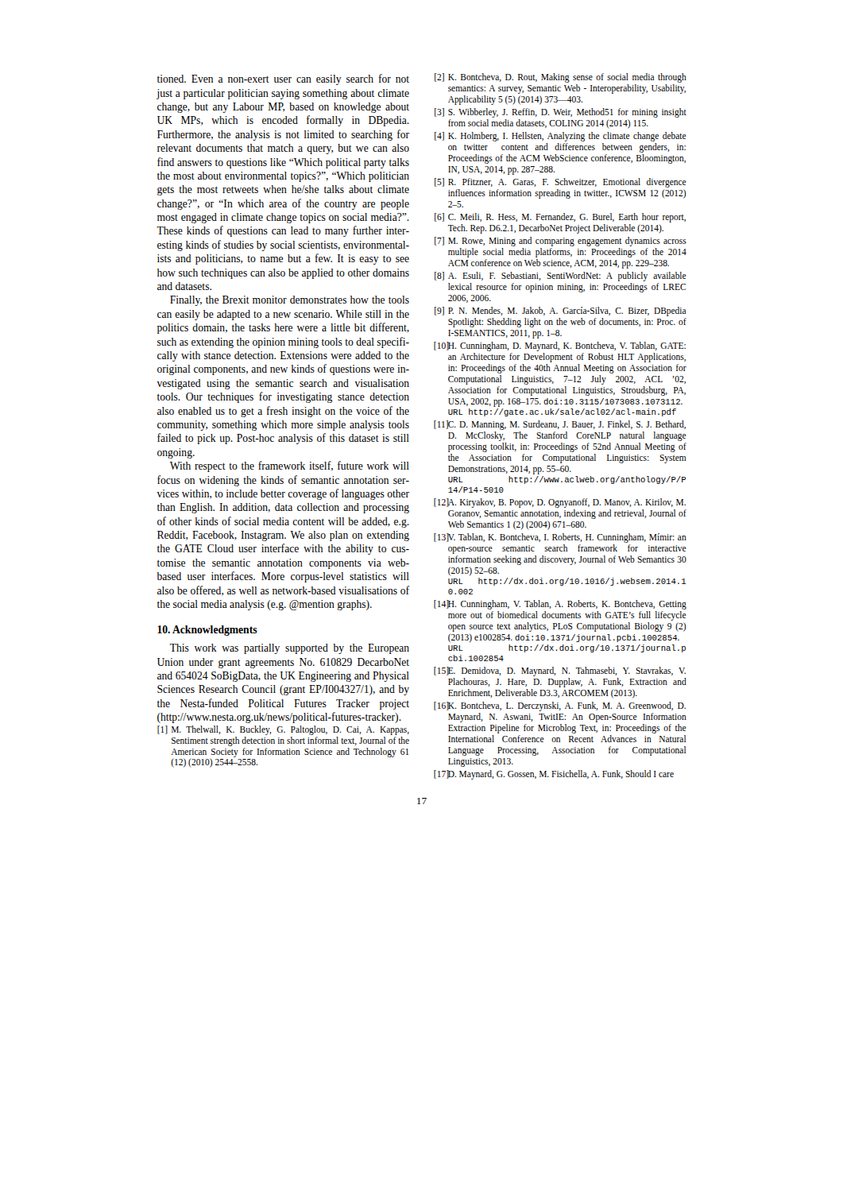tioned. Even a non-exert user can easily search for not just a particular politician saying something about climate change, but any Labour MP, based on knowledge about UK MPs, which is encoded formally in DBpedia. Furthermore, the analysis is not limited to searching for relevant documents that match a query, but we can also find answers to questions like “Which political party talks the most about environmental topics?”, “Which politician gets the most retweets when he/she talks about climate change?”, or “In which area of the country are people most engaged in climate change topics on social media?”. These kinds of questions can lead to many further interesting kinds of studies by social scientists, environmentalists and politicians, to name but a few. It is easy to see how such techniques can also be applied to other domains and datasets.
Finally, the Brexit monitor demonstrates how the tools can easily be adapted to a new scenario. While still in the politics domain, the tasks here were a little bit different, such as extending the opinion mining tools to deal specifically with stance detection. Extensions were added to the original components, and new kinds of questions were investigated using the semantic search and visualisation tools. Our techniques for investigating stance detection also enabled us to get a fresh insight on the voice of the community, something which more simple analysis tools failed to pick up. Post-hoc analysis of this dataset is still ongoing.
With respect to the framework itself, future work will focus on widening the kinds of semantic annotation services within, to include better coverage of languages other than English. In addition, data collection and processing of other kinds of social media content will be added, e.g. Reddit, Facebook, Instagram. We also plan on extending the GATE Cloud user interface with the ability to customise the semantic annotation components via web-based user interfaces. More corpus-level statistics will also be offered, as well as network-based visualisations of the social media analysis (e.g. @mention graphs).
10. Acknowledgments
This work was partially supported by the European Union under grant agreements No. 610829 DecarboNet and 654024 SoBigData, the UK Engineering and Physical Sciences Research Council (grant EP/I004327/1), and by the Nesta-funded Political Futures Tracker project (http://www.nesta.org.uk/news/political-futures-tracker).
[1] M. Thelwall, K. Buckley, G. Paltoglou, D. Cai, A. Kappas, Sentiment strength detection in short informal text, Journal of the American Society for Information Science and Technology 61 (12) (2010) 2544–2558.
[2] K. Bontcheva, D. Rout, Making sense of social media through semantics: A survey, Semantic Web - Interoperability, Usability, Applicability 5 (5) (2014) 373—403.
[3] S. Wibberley, J. Reffin, D. Weir, Method51 for mining insight from social media datasets, COLING 2014 (2014) 115.
[4] K. Holmberg, I. Hellsten, Analyzing the climate change debate on twitter content and differences between genders, in: Proceedings of the ACM WebScience conference, Bloomington, IN, USA, 2014, pp. 287–288.
[5] R. Pfitzner, A. Garas, F. Schweitzer, Emotional divergence influences information spreading in twitter., ICWSM 12 (2012) 2–5.
[6] C. Meili, R. Hess, M. Fernandez, G. Burel, Earth hour report, Tech. Rep. D6.2.1, DecarboNet Project Deliverable (2014).
[7] M. Rowe, Mining and comparing engagement dynamics across multiple social media platforms, in: Proceedings of the 2014 ACM conference on Web science, ACM, 2014, pp. 229–238.
[8] A. Esuli, F. Sebastiani, SentiWordNet: A publicly available lexical resource for opinion mining, in: Proceedings of LREC 2006, 2006.
[9] P. N. Mendes, M. Jakob, A. García-Silva, C. Bizer, DBpedia Spotlight: Shedding light on the web of documents, in: Proc. of I-SEMANTICS, 2011, pp. 1–8.
[10] H. Cunningham, D. Maynard, K. Bontcheva, V. Tablan, GATE: an Architecture for Development of Robust HLT Applications, in: Proceedings of the 40th Annual Meeting on Association for Computational Linguistics, 7–12 July 2002, ACL ’02, Association for Computational Linguistics, Stroudsburg, PA, USA, 2002, pp. 168–175. doi:10.3115/1073083.1073112.
URL http://gate.ac.uk/sale/acl02/acl-main.pdf
[11] C. D. Manning, M. Surdeanu, J. Bauer, J. Finkel, S. J. Bethard, D. McClosky, The Stanford CoreNLP natural language processing toolkit, in: Proceedings of 52nd Annual Meeting of the Association for Computational Linguistics: System Demonstrations, 2014, pp. 55–60.
URL http://www.aclweb.org/anthology/P/P14/P14-5010
[12] A. Kiryakov, B. Popov, D. Ognyanoff, D. Manov, A. Kirilov, M. Goranov, Semantic annotation, indexing and retrieval, Journal of Web Semantics 1 (2) (2004) 671–680.
[13] V. Tablan, K. Bontcheva, I. Roberts, H. Cunningham, Mímir: an open-source semantic search framework for interactive information seeking and discovery, Journal of Web Semantics 30 (2015) 52–68.
URL http://dx.doi.org/10.1016/j.websem.2014.10.002
[14] H. Cunningham, V. Tablan, A. Roberts, K. Bontcheva, Getting more out of biomedical documents with GATE’s full lifecycle open source text analytics, PLoS Computational Biology 9 (2) (2013) e1002854. doi:10.1371/journal.pcbi.1002854.
URL http://dx.doi.org/10.1371/journal.pcbi.1002854
[15] E. Demidova, D. Maynard, N. Tahmasebi, Y. Stavrakas, V. Plachouras, J. Hare, D. Dupplaw, A. Funk, Extraction and Enrichment, Deliverable D3.3, ARCOMEM (2013).
[16] K. Bontcheva, L. Derczynski, A. Funk, M. A. Greenwood, D. Maynard, N. Aswani, TwitIE: An Open-Source Information Extraction Pipeline for Microblog Text, in: Proceedings of the International Conference on Recent Advances in Natural Language Processing, Association for Computational Linguistics, 2013.
[17] D. Maynard, G. Gossen, M. Fisichella, A. Funk, Should I care
17